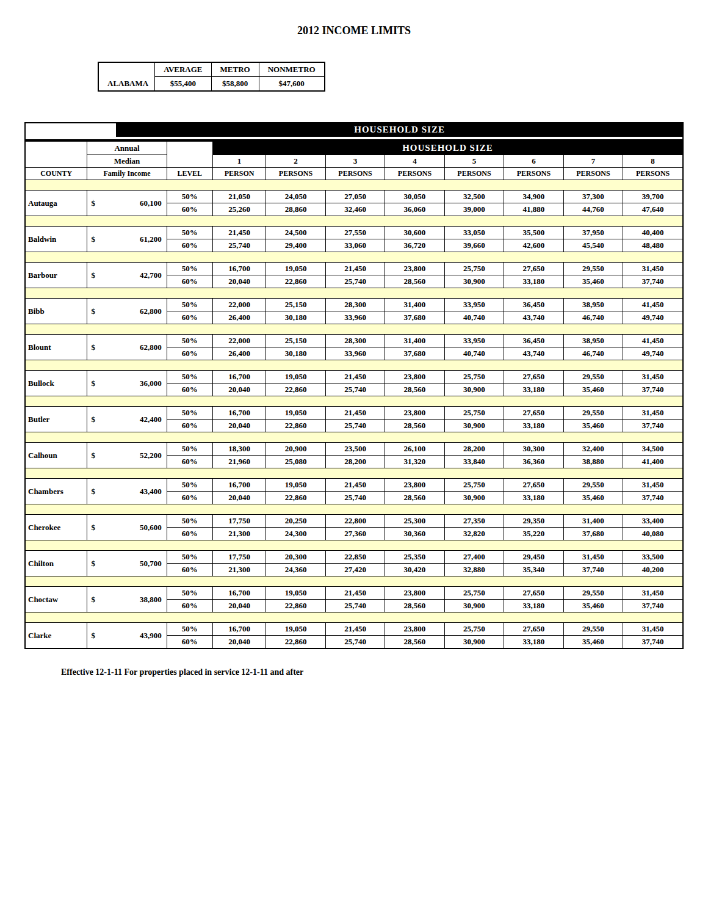2012 INCOME LIMITS
| | AVERAGE | METRO | NONMETRO |
| ALABAMA | $55,400 | $58,800 | $47,600 |
| | | | HOUSEHOLD SIZE |
| | Annual | | HOUSEHOLD SIZE |
| --- | --- | --- | --- |
| Median | 1 | 2 | 3 | 4 | 5 | 6 | 7 | 8 |
| COUNTY | Family Income | LEVEL | PERSON | PERSONS | PERSONS | PERSONS | PERSONS | PERSONS | PERSONS | PERSONS |
| Autauga | $ | 60,100 | 50% | 21,050 | 24,050 | 27,050 | 30,050 | 32,500 | 34,900 | 37,300 | 39,700 |
| 60% | 25,260 | 28,860 | 32,460 | 36,060 | 39,000 | 41,880 | 44,760 | 47,640 |
| Baldwin | $ | 61,200 | 50% | 21,450 | 24,500 | 27,550 | 30,600 | 33,050 | 35,500 | 37,950 | 40,400 |
| 60% | 25,740 | 29,400 | 33,060 | 36,720 | 39,660 | 42,600 | 45,540 | 48,480 |
| Barbour | $ | 42,700 | 50% | 16,700 | 19,050 | 21,450 | 23,800 | 25,750 | 27,650 | 29,550 | 31,450 |
| 60% | 20,040 | 22,860 | 25,740 | 28,560 | 30,900 | 33,180 | 35,460 | 37,740 |
| Bibb | $ | 62,800 | 50% | 22,000 | 25,150 | 28,300 | 31,400 | 33,950 | 36,450 | 38,950 | 41,450 |
| 60% | 26,400 | 30,180 | 33,960 | 37,680 | 40,740 | 43,740 | 46,740 | 49,740 |
| Blount | $ | 62,800 | 50% | 22,000 | 25,150 | 28,300 | 31,400 | 33,950 | 36,450 | 38,950 | 41,450 |
| 60% | 26,400 | 30,180 | 33,960 | 37,680 | 40,740 | 43,740 | 46,740 | 49,740 |
| Bullock | $ | 36,000 | 50% | 16,700 | 19,050 | 21,450 | 23,800 | 25,750 | 27,650 | 29,550 | 31,450 |
| 60% | 20,040 | 22,860 | 25,740 | 28,560 | 30,900 | 33,180 | 35,460 | 37,740 |
| Butler | $ | 42,400 | 50% | 16,700 | 19,050 | 21,450 | 23,800 | 25,750 | 27,650 | 29,550 | 31,450 |
| 60% | 20,040 | 22,860 | 25,740 | 28,560 | 30,900 | 33,180 | 35,460 | 37,740 |
| Calhoun | $ | 52,200 | 50% | 18,300 | 20,900 | 23,500 | 26,100 | 28,200 | 30,300 | 32,400 | 34,500 |
| 60% | 21,960 | 25,080 | 28,200 | 31,320 | 33,840 | 36,360 | 38,880 | 41,400 |
| Chambers | $ | 43,400 | 50% | 16,700 | 19,050 | 21,450 | 23,800 | 25,750 | 27,650 | 29,550 | 31,450 |
| 60% | 20,040 | 22,860 | 25,740 | 28,560 | 30,900 | 33,180 | 35,460 | 37,740 |
| Cherokee | $ | 50,600 | 50% | 17,750 | 20,250 | 22,800 | 25,300 | 27,350 | 29,350 | 31,400 | 33,400 |
| 60% | 21,300 | 24,300 | 27,360 | 30,360 | 32,820 | 35,220 | 37,680 | 40,080 |
| Chilton | $ | 50,700 | 50% | 17,750 | 20,300 | 22,850 | 25,350 | 27,400 | 29,450 | 31,450 | 33,500 |
| 60% | 21,300 | 24,360 | 27,420 | 30,420 | 32,880 | 35,340 | 37,740 | 40,200 |
| Choctaw | $ | 38,800 | 50% | 16,700 | 19,050 | 21,450 | 23,800 | 25,750 | 27,650 | 29,550 | 31,450 |
| 60% | 20,040 | 22,860 | 25,740 | 28,560 | 30,900 | 33,180 | 35,460 | 37,740 |
| Clarke | $ | 43,900 | 50% | 16,700 | 19,050 | 21,450 | 23,800 | 25,750 | 27,650 | 29,550 | 31,450 |
| 60% | 20,040 | 22,860 | 25,740 | 28,560 | 30,900 | 33,180 | 35,460 | 37,740 |
Effective 12-1-11 For properties placed in service 12-1-11 and after